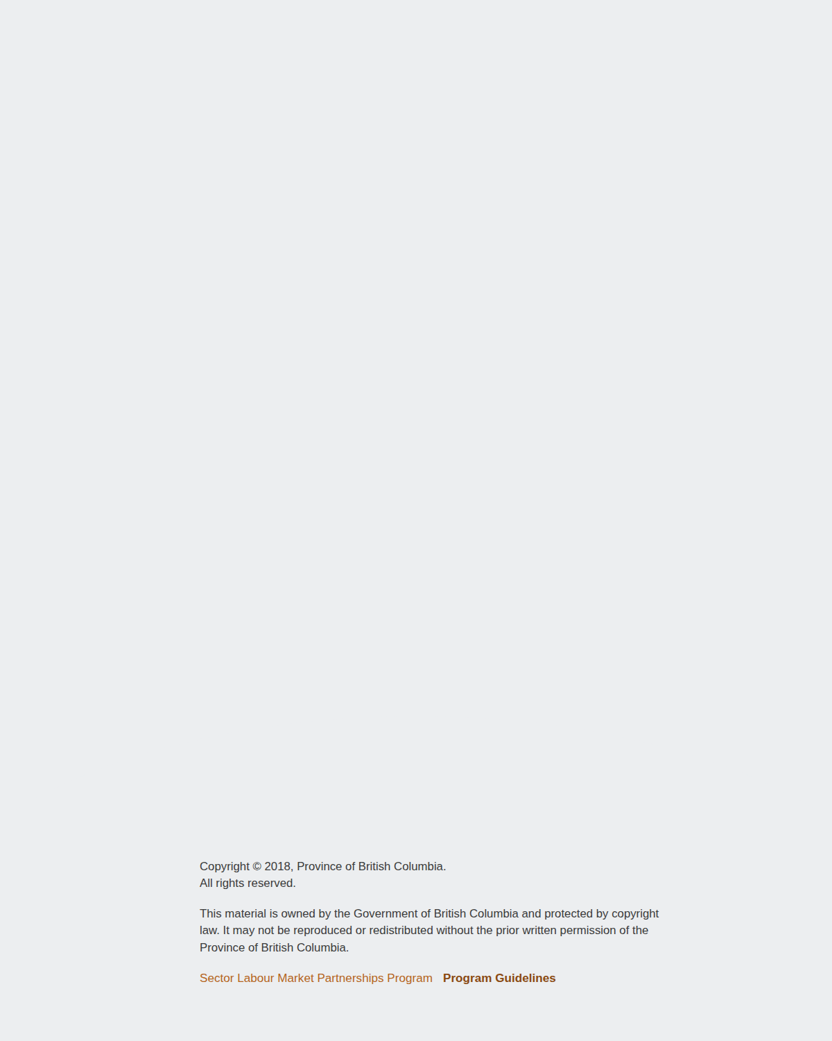Copyright © 2018, Province of British Columbia.
All rights reserved.
This material is owned by the Government of British Columbia and protected by copyright law. It may not be reproduced or redistributed without the prior written permission of the Province of British Columbia.
Sector Labour Market Partnerships Program Program Guidelines